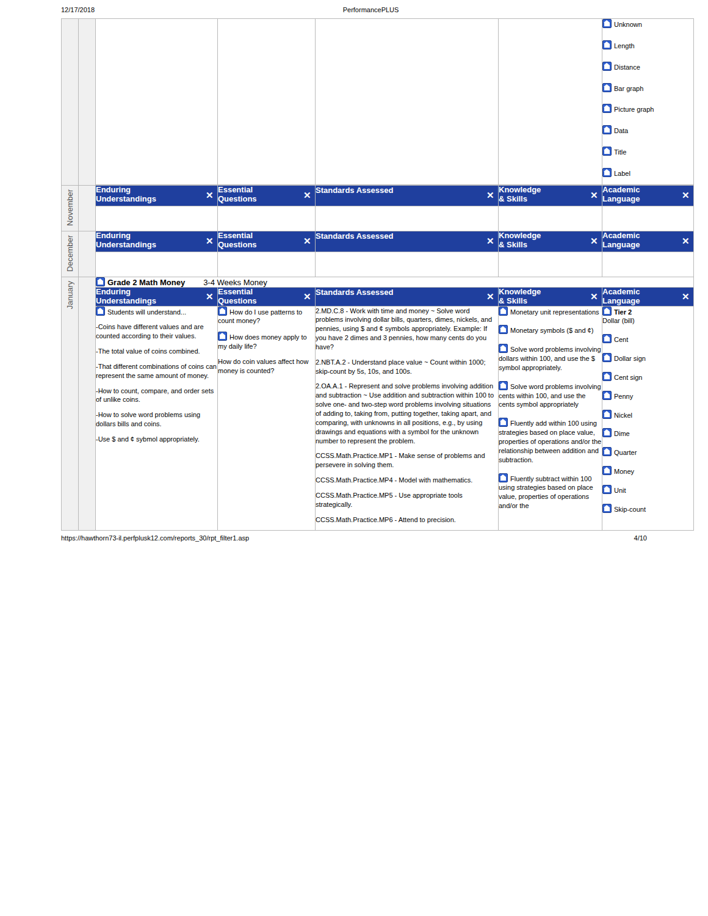12/17/2018
PerformancePLUS
| | | | | | | Unknown Length Distance Bar graph Picture graph Data Title Label |
| November | | Enduring Understandings ✕ | Essential Questions ✕ | Standards Assessed ✕ | Knowledge & Skills ✕ | Academic Language ✕ |
| December | | Enduring Understandings ✕ | Essential Questions ✕ | Standards Assessed ✕ | Knowledge & Skills ✕ | Academic Language ✕ |
| January | | Grade 2 Math Money 3-4 Weeks Money |
| Enduring Understandings ✕ | Essential Questions ✕ | Standards Assessed ✕ | Knowledge & Skills ✕ | Academic Language ✕ |
| Students will understand... -Coins have different values and are counted according to their values. -The total value of coins combined. -That different combinations of coins can represent the same amount of money. -How to count, compare, and order sets of unlike coins. -How to solve word problems using dollars bills and coins. -Use $ and ¢ sybmol appropriately. | How do I use patterns to count money? How does money apply to my daily life? How do coin values affect how money is counted? | 2.MD.C.8 - Work with time and money ~ Solve word problems involving dollar bills, quarters, dimes, nickels, and pennies, using $ and ¢ symbols appropriately. Example: If you have 2 dimes and 3 pennies, how many cents do you have? 2.NBT.A.2 - Understand place value ~ Count within 1000; skip-count by 5s, 10s, and 100s. 2.OA.A.1 - Represent and solve problems involving addition and subtraction ~ Use addition and subtraction within 100 to solve one- and two-step word problems involving situations of adding to, taking from, putting together, taking apart, and comparing, with unknowns in all positions, e.g., by using drawings and equations with a symbol for the unknown number to represent the problem. CCSS.Math.Practice.MP1 - Make sense of problems and persevere in solving them. CCSS.Math.Practice.MP4 - Model with mathematics. CCSS.Math.Practice.MP5 - Use appropriate tools strategically. CCSS.Math.Practice.MP6 - Attend to precision. | Monetary unit representations Monetary symbols ($ and ¢) Solve word problems involving dollars within 100, and use the $ symbol appropriately. Solve word problems involving cents within 100, and use the cents symbol appropriately Fluently add within 100 using strategies based on place value, properties of operations and/or the relationship between addition and subtraction. Fluently subtract within 100 using strategies based on place value, properties of operations and/or the | Tier 2 Dollar (bill) Cent Dollar sign Cent sign Penny Nickel Dime Quarter Money Unit Skip-count |
https://hawthorn73-il.perfplusk12.com/reports_30/rpt_filter1.asp
4/10